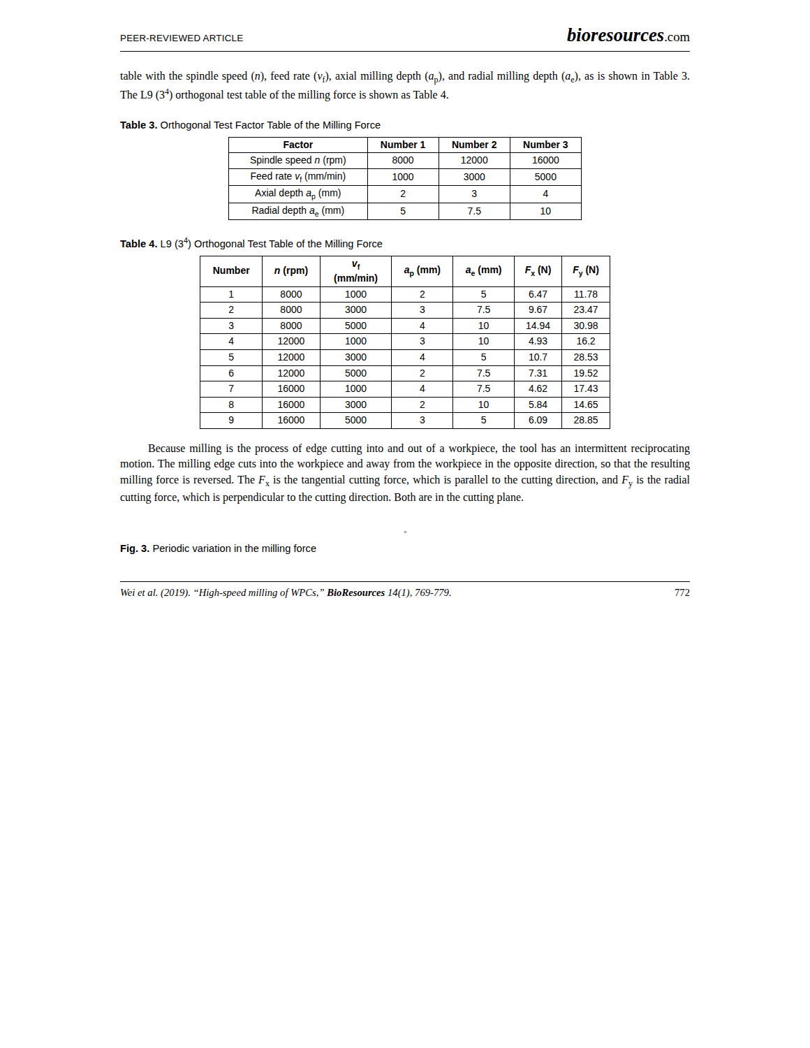PEER-REVIEWED ARTICLE
bioresources.com
table with the spindle speed (n), feed rate (vf), axial milling depth (ap), and radial milling depth (ae), as is shown in Table 3. The L9 (34) orthogonal test table of the milling force is shown as Table 4.
Table 3. Orthogonal Test Factor Table of the Milling Force
| Factor | Number 1 | Number 2 | Number 3 |
| --- | --- | --- | --- |
| Spindle speed n (rpm) | 8000 | 12000 | 16000 |
| Feed rate v f (mm/min) | 1000 | 3000 | 5000 |
| Axial depth a p (mm) | 2 | 3 | 4 |
| Radial depth a e (mm) | 5 | 7.5 | 10 |
Table 4. L9 (34) Orthogonal Test Table of the Milling Force
| Number | n (rpm) | v f (mm/min) | a p (mm) | a e (mm) | F x (N) | F y (N) |
| --- | --- | --- | --- | --- | --- | --- |
| 1 | 8000 | 1000 | 2 | 5 | 6.47 | 11.78 |
| 2 | 8000 | 3000 | 3 | 7.5 | 9.67 | 23.47 |
| 3 | 8000 | 5000 | 4 | 10 | 14.94 | 30.98 |
| 4 | 12000 | 1000 | 3 | 10 | 4.93 | 16.2 |
| 5 | 12000 | 3000 | 4 | 5 | 10.7 | 28.53 |
| 6 | 12000 | 5000 | 2 | 7.5 | 7.31 | 19.52 |
| 7 | 16000 | 1000 | 4 | 7.5 | 4.62 | 17.43 |
| 8 | 16000 | 3000 | 2 | 10 | 5.84 | 14.65 |
| 9 | 16000 | 5000 | 3 | 5 | 6.09 | 28.85 |
Because milling is the process of edge cutting into and out of a workpiece, the tool has an intermittent reciprocating motion. The milling edge cuts into the workpiece and away from the workpiece in the opposite direction, so that the resulting milling force is reversed. The Fx is the tangential cutting force, which is parallel to the cutting direction, and Fy is the radial cutting force, which is perpendicular to the cutting direction. Both are in the cutting plane.
Fig. 3. Periodic variation in the milling force
Wei et al. (2019). “High-speed milling of WPCs,” BioResources 14(1), 769-779.
772